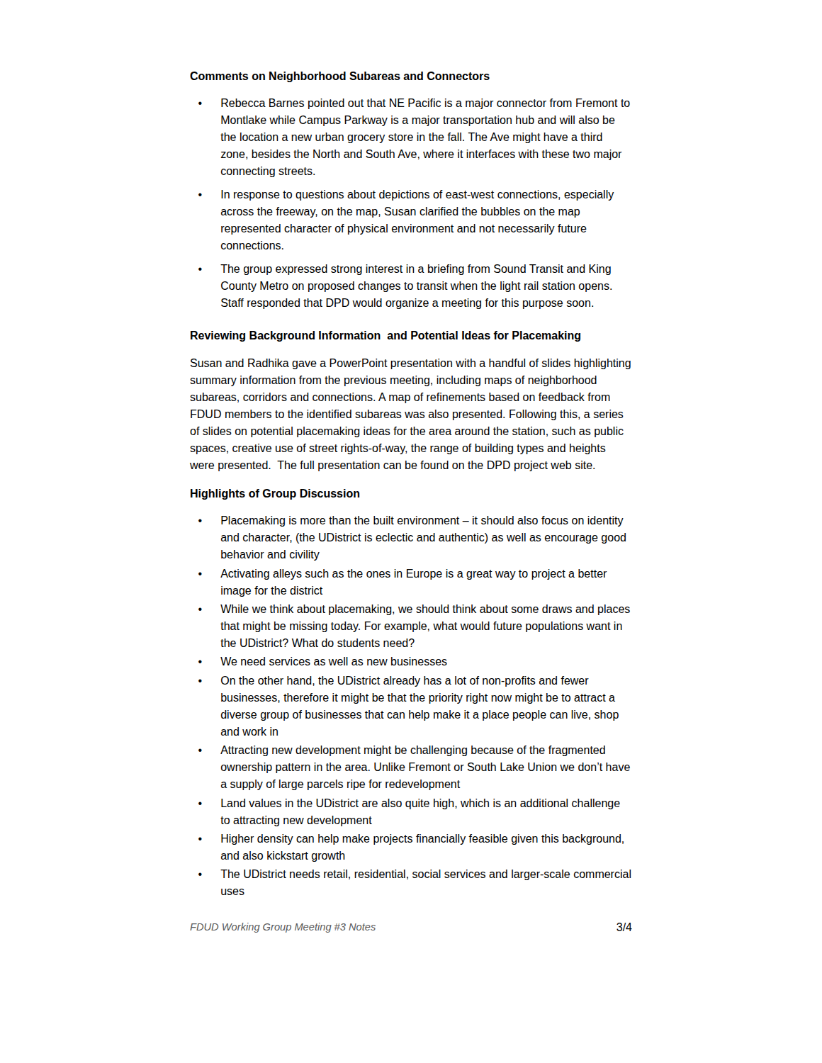Comments on Neighborhood Subareas and Connectors
Rebecca Barnes pointed out that NE Pacific is a major connector from Fremont to Montlake while Campus Parkway is a major transportation hub and will also be the location a new urban grocery store in the fall. The Ave might have a third zone, besides the North and South Ave, where it interfaces with these two major connecting streets.
In response to questions about depictions of east-west connections, especially across the freeway, on the map, Susan clarified the bubbles on the map represented character of physical environment and not necessarily future connections.
The group expressed strong interest in a briefing from Sound Transit and King County Metro on proposed changes to transit when the light rail station opens. Staff responded that DPD would organize a meeting for this purpose soon.
Reviewing Background Information and Potential Ideas for Placemaking
Susan and Radhika gave a PowerPoint presentation with a handful of slides highlighting summary information from the previous meeting, including maps of neighborhood subareas, corridors and connections. A map of refinements based on feedback from FDUD members to the identified subareas was also presented. Following this, a series of slides on potential placemaking ideas for the area around the station, such as public spaces, creative use of street rights-of-way, the range of building types and heights were presented. The full presentation can be found on the DPD project web site.
Highlights of Group Discussion
Placemaking is more than the built environment – it should also focus on identity and character, (the UDistrict is eclectic and authentic) as well as encourage good behavior and civility
Activating alleys such as the ones in Europe is a great way to project a better image for the district
While we think about placemaking, we should think about some draws and places that might be missing today. For example, what would future populations want in the UDistrict? What do students need?
We need services as well as new businesses
On the other hand, the UDistrict already has a lot of non-profits and fewer businesses, therefore it might be that the priority right now might be to attract a diverse group of businesses that can help make it a place people can live, shop and work in
Attracting new development might be challenging because of the fragmented ownership pattern in the area. Unlike Fremont or South Lake Union we don’t have a supply of large parcels ripe for redevelopment
Land values in the UDistrict are also quite high, which is an additional challenge to attracting new development
Higher density can help make projects financially feasible given this background, and also kickstart growth
The UDistrict needs retail, residential, social services and larger-scale commercial uses
FDUD Working Group Meeting #3 Notes 3/4